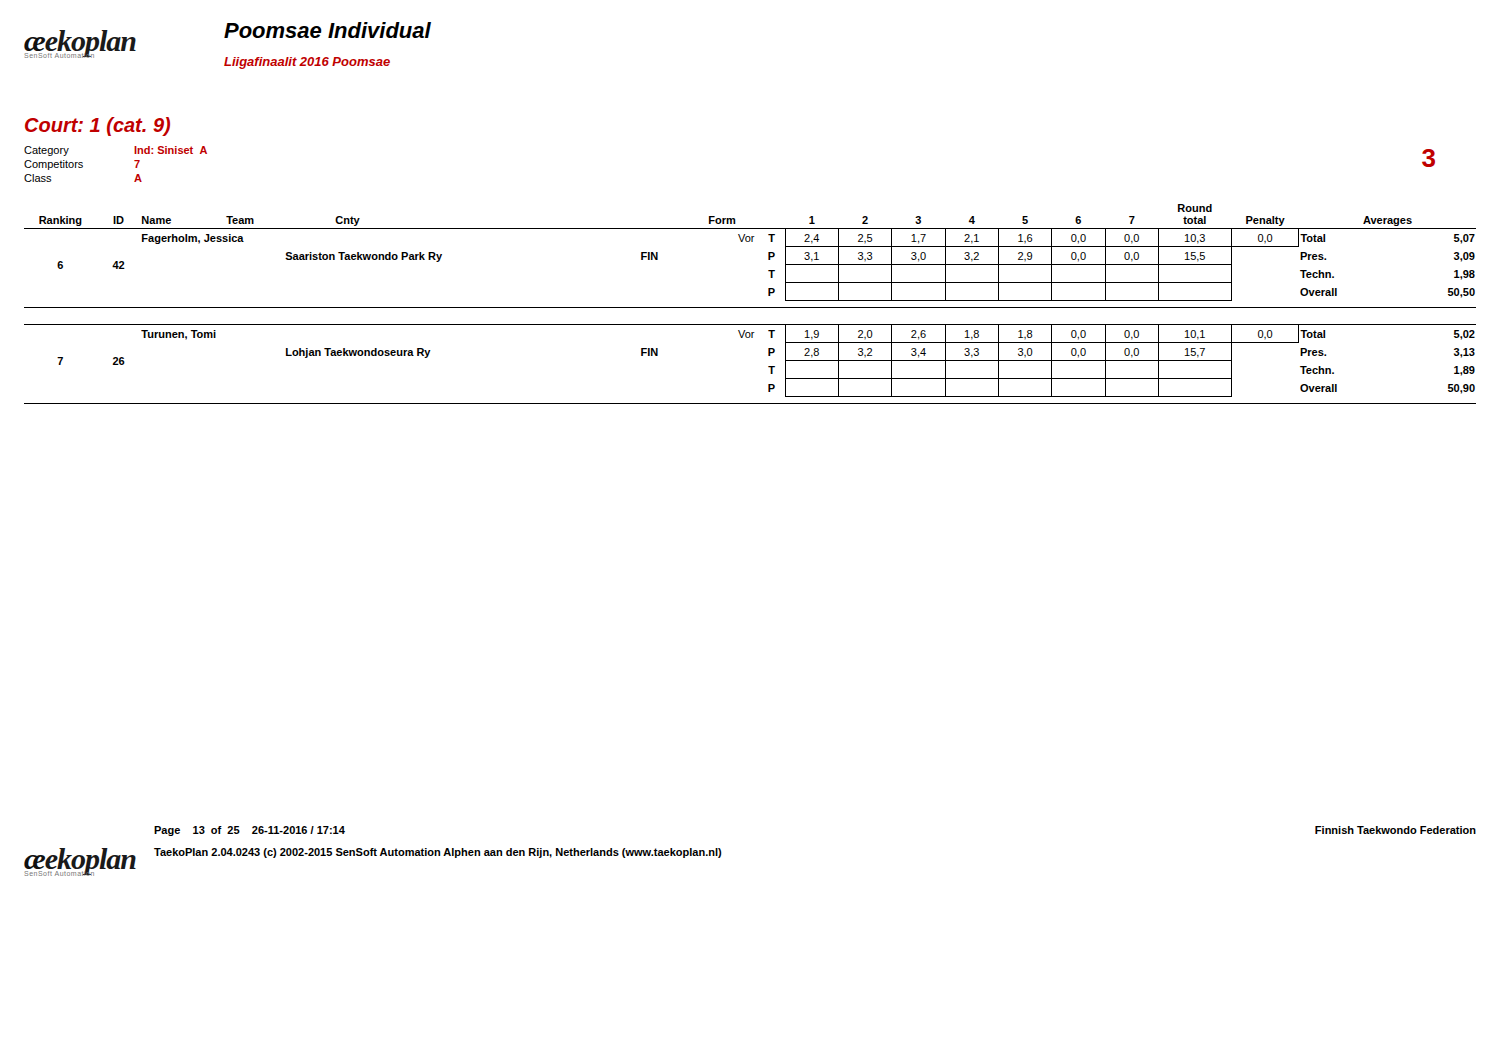æekoplan
SenSoft Automation
Poomsae Individual
Liigafinaalit 2016 Poomsae
Court: 1 (cat. 9)
| Category | Ind: Siniset A |
| Competitors | 7 |
| Class | A |
3
| Ranking | ID | Name | Team | Cnty | | Form | | 1 | 2 | 3 | 4 | 5 | 6 | 7 | Round total | Penalty | Averages |
| 6 | 42 | Fagerholm, Jessica | | Vor | T | 2,4 | 2,5 | 1,7 | 2,1 | 1,6 | 0,0 | 0,0 | 10,3 | 0,0 | Total | 5,07 |
| | Saariston Taekwondo Park Ry | FIN | | P | 3,1 | 3,3 | 3,0 | 3,2 | 2,9 | 0,0 | 0,0 | 15,5 | | Pres. | 3,09 |
| | | T | | | | | | | | | | Techn. | 1,98 |
| | | P | | | | | | | | | | Overall | 50,50 |
| 7 | 26 | Turunen, Tomi | | Vor | T | 1,9 | 2,0 | 2,6 | 1,8 | 1,8 | 0,0 | 0,0 | 10,1 | 0,0 | Total | 5,02 |
| | Lohjan Taekwondoseura Ry | FIN | | P | 2,8 | 3,2 | 3,4 | 3,3 | 3,0 | 0,0 | 0,0 | 15,7 | | Pres. | 3,13 |
| | | T | | | | | | | | | | Techn. | 1,89 |
| | | P | | | | | | | | | | Overall | 50,90 |
æekoplan
SenSoft Automation
Page 13 of 25 26-11-2016 / 17:14
Finnish Taekwondo Federation
TaekoPlan 2.04.0243 (c) 2002-2015 SenSoft Automation Alphen aan den Rijn, Netherlands (www.taekoplan.nl)